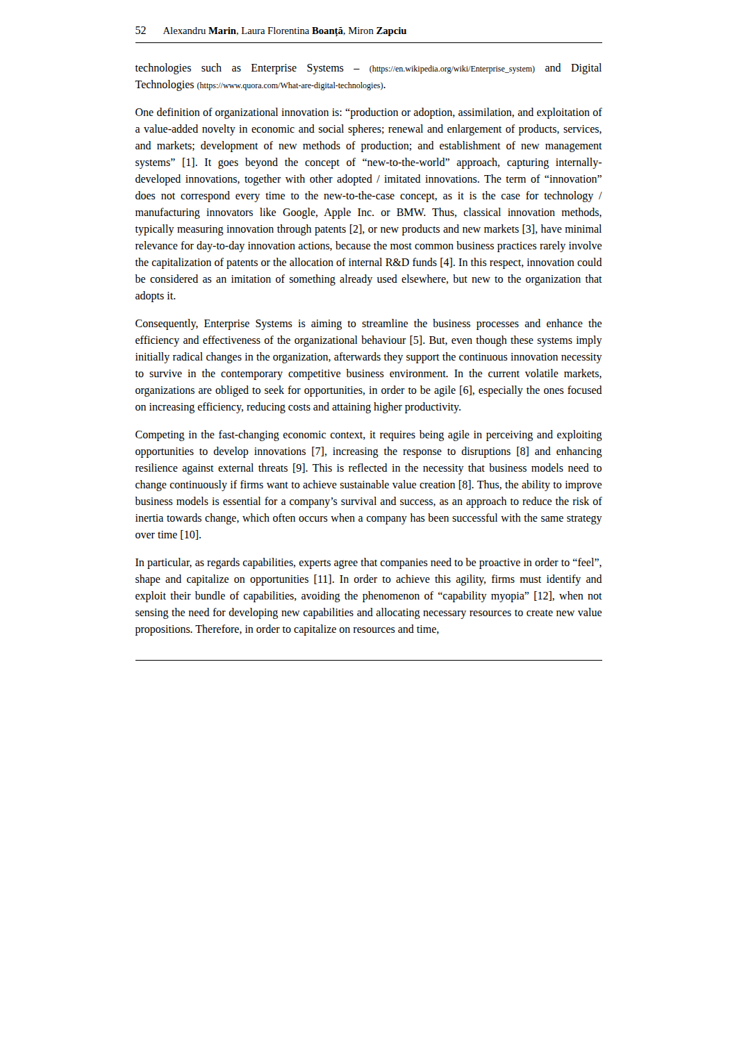52 Alexandru Marin, Laura Florentina Boanță, Miron Zapciu
technologies such as Enterprise Systems – (https://en.wikipedia.org/wiki/Enterprise_system) and Digital Technologies (https://www.quora.com/What-are-digital-technologies).
One definition of organizational innovation is: “production or adoption, assimilation, and exploitation of a value-added novelty in economic and social spheres; renewal and enlargement of products, services, and markets; development of new methods of production; and establishment of new management systems” [1]. It goes beyond the concept of “new-to-the-world” approach, capturing internally-developed innovations, together with other adopted / imitated innovations. The term of “innovation” does not correspond every time to the new-to-the-case concept, as it is the case for technology / manufacturing innovators like Google, Apple Inc. or BMW. Thus, classical innovation methods, typically measuring innovation through patents [2], or new products and new markets [3], have minimal relevance for day-to-day innovation actions, because the most common business practices rarely involve the capitalization of patents or the allocation of internal R&D funds [4]. In this respect, innovation could be considered as an imitation of something already used elsewhere, but new to the organization that adopts it.
Consequently, Enterprise Systems is aiming to streamline the business processes and enhance the efficiency and effectiveness of the organizational behaviour [5]. But, even though these systems imply initially radical changes in the organization, afterwards they support the continuous innovation necessity to survive in the contemporary competitive business environment. In the current volatile markets, organizations are obliged to seek for opportunities, in order to be agile [6], especially the ones focused on increasing efficiency, reducing costs and attaining higher productivity.
Competing in the fast-changing economic context, it requires being agile in perceiving and exploiting opportunities to develop innovations [7], increasing the response to disruptions [8] and enhancing resilience against external threats [9]. This is reflected in the necessity that business models need to change continuously if firms want to achieve sustainable value creation [8]. Thus, the ability to improve business models is essential for a company’s survival and success, as an approach to reduce the risk of inertia towards change, which often occurs when a company has been successful with the same strategy over time [10].
In particular, as regards capabilities, experts agree that companies need to be proactive in order to “feel”, shape and capitalize on opportunities [11]. In order to achieve this agility, firms must identify and exploit their bundle of capabilities, avoiding the phenomenon of “capability myopia” [12], when not sensing the need for developing new capabilities and allocating necessary resources to create new value propositions. Therefore, in order to capitalize on resources and time,